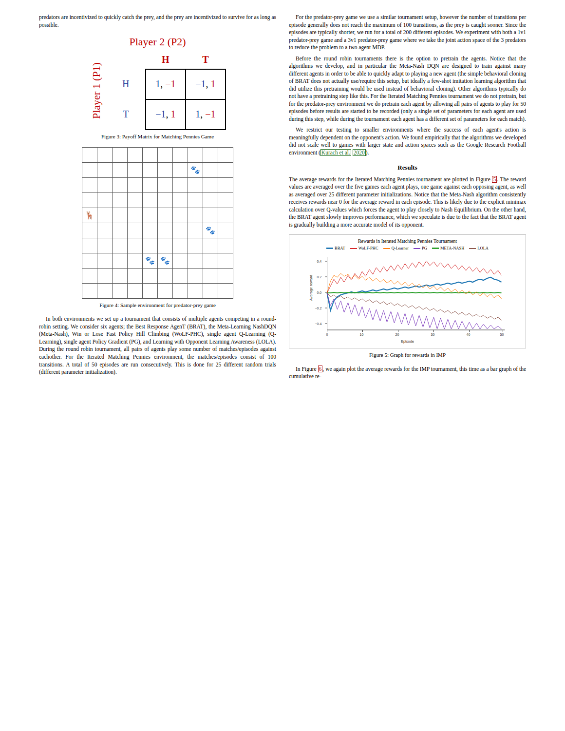predators are incentivized to quickly catch the prey, and the prey are incentivized to survive for as long as possible.
Player 2 (P2)
Player 1 (P1)
| | H | T |
| --- | --- | --- |
| H | 1 , −1 | −1 , 1 |
| T | −1 , 1 | 1 , −1 |
Figure 3: Payoff Matrix for Matching Pennies Game
| | | | | | | | 🐾 | | |
| 🦌 | | | | | | | | | |
| | | | | | | | | 🐾 | |
| | | | | 🐾 | 🐾 | | | | |
Figure 4: Sample environment for predator-prey game
In both environments we set up a tournament that consists of multiple agents competing in a round-robin setting. We consider six agents; the Best Response AgenT (BRAT), the Meta-Learning NashDQN (Meta-Nash), Win or Lose Fast Policy Hill Climbing (WoLF-PHC), single agent Q-Learning (Q-Learning), single agent Policy Gradient (PG), and Learning with Opponent Learning Awareness (LOLA). During the round robin tournament, all pairs of agents play some number of matches/episodes against eachother. For the Iterated Matching Pennies environment, the matches/episodes consist of 100 transitions. A total of 50 episodes are run consecutively. This is done for 25 different random trials (different parameter initialization).
For the predator-prey game we use a similar tournament setup, however the number of transitions per episode generally does not reach the maximum of 100 transitions, as the prey is caught sooner. Since the episodes are typically shorter, we run for a total of 200 different episodes. We experiment with both a 1v1 predator-prey game and a 3v1 predator-prey game where we take the joint action space of the 3 predators to reduce the problem to a two agent MDP.
Before the round robin tournaments there is the option to pretrain the agents. Notice that the algorithms we develop, and in particular the Meta-Nash DQN are designed to train against many different agents in order to be able to quickly adapt to playing a new agent (the simple behavioral cloning of BRAT does not actually use/require this setup, but ideally a few-shot imitation learning algorithm that did utilize this pretraining would be used instead of behavioral cloning). Other algorithms typically do not have a pretraining step like this. For the Iterated Matching Pennies tournament we do not pretrain, but for the predator-prey environment we do pretrain each agent by allowing all pairs of agents to play for 50 episodes before results are started to be recorded (only a single set of parameters for each agent are used during this step, while during the tournament each agent has a different set of parameters for each match).
We restrict our testing to smaller environments where the success of each agent's action is meaningfully dependent on the opponent's action. We found empirically that the algorithms we developed did not scale well to games with larger state and action spaces such as the Google Research Football environment (Kurach et al. 2020).
Results
The average rewards for the Iterated Matching Pennies tournament are plotted in Figure 5. The reward values are averaged over the five games each agent plays, one game against each opposing agent, as well as averaged over 25 different parameter initializations. Notice that the Meta-Nash algorithm consistently receives rewards near 0 for the average reward in each episode. This is likely due to the explicit minimax calculation over Q-values which forces the agent to play closely to Nash Equilibrium. On the other hand, the BRAT agent slowly improves performance, which we speculate is due to the fact that the BRAT agent is gradually building a more accurate model of its opponent.
Rewards in Iterated Matching Pennies Tournament
BRAT WoLF-PHC Q-Learner PG META-NASH LOLA
0.4 0.2 0.0 −0.2 −0.4 0 10 20 30 40 50 Average reward Episode
Figure 5: Graph for rewards in IMP
In Figure 6, we again plot the average rewards for the IMP tournament, this time as a bar graph of the cumulative re-